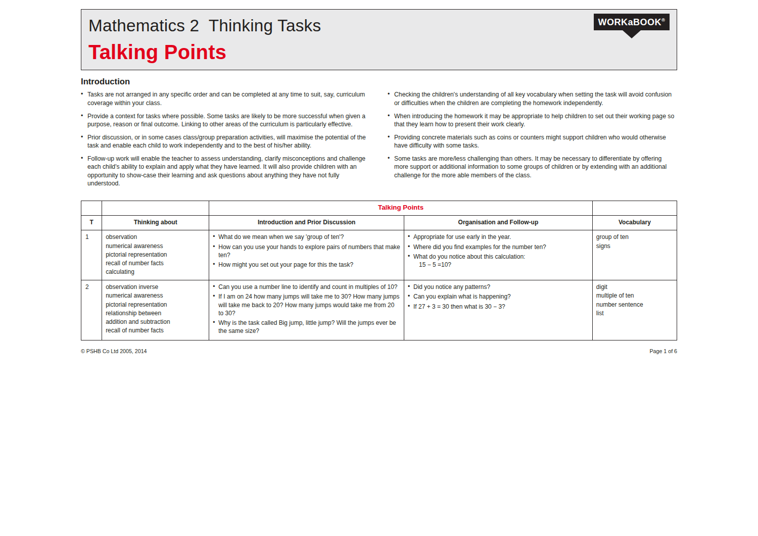Mathematics 2 Thinking Tasks
Talking Points
WORKaBOOK®
Introduction
Tasks are not arranged in any specific order and can be completed at any time to suit, say, curriculum coverage within your class.
Provide a context for tasks where possible. Some tasks are likely to be more successful when given a purpose, reason or final outcome. Linking to other areas of the curriculum is particularly effective.
Prior discussion, or in some cases class/group preparation activities, will maximise the potential of the task and enable each child to work independently and to the best of his/her ability.
Follow-up work will enable the teacher to assess understanding, clarify misconceptions and challenge each child's ability to explain and apply what they have learned. It will also provide children with an opportunity to show-case their learning and ask questions about anything they have not fully understood.
Checking the children's understanding of all key vocabulary when setting the task will avoid confusion or difficulties when the children are completing the homework independently.
When introducing the homework it may be appropriate to help children to set out their working page so that they learn how to present their work clearly.
Providing concrete materials such as coins or counters might support children who would otherwise have difficulty with some tasks.
Some tasks are more/less challenging than others. It may be necessary to differentiate by offering more support or additional information to some groups of children or by extending with an additional challenge for the more able members of the class.
| | | Talking Points | |
| --- | --- | --- | --- |
| T | Thinking about | Introduction and Prior Discussion | Organisation and Follow-up | Vocabulary |
| 1 | observation numerical awareness pictorial representation recall of number facts calculating | What do we mean when we say 'group of ten'? How can you use your hands to explore pairs of numbers that make ten? How might you set out your page for this the task? | Appropriate for use early in the year. Where did you find examples for the number ten? What do you notice about this calculation: 15 − 5 =10? | group of ten signs |
| 2 | observation inverse numerical awareness pictorial representation relationship between addition and subtraction recall of number facts | Can you use a number line to identify and count in multiples of 10? If I am on 24 how many jumps will take me to 30? How many jumps will take me back to 20? How many jumps would take me from 20 to 30? Why is the task called Big jump, little jump? Will the jumps ever be the same size? | Did you notice any patterns? Can you explain what is happening? If 27 + 3 = 30 then what is 30 − 3? | digit multiple of ten number sentence list |
© PSHB Co Ltd 2005, 2014
Page 1 of 6